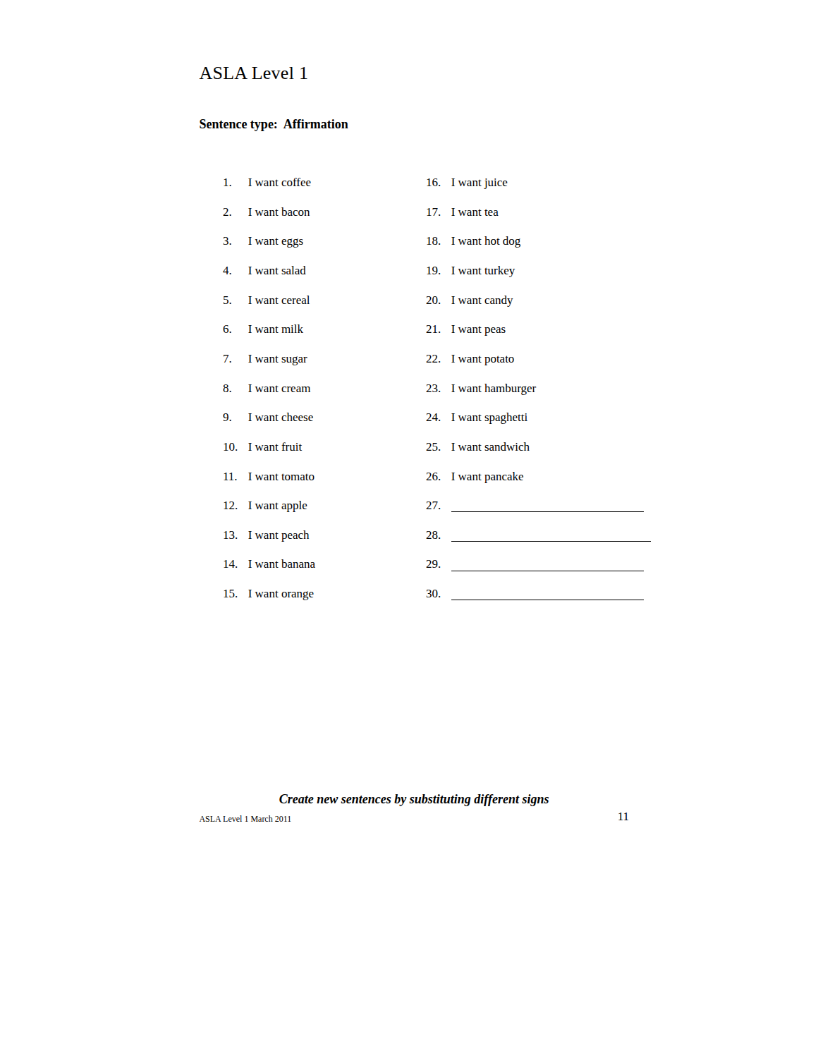ASLA Level 1
Sentence type: Affirmation
1. I want coffee
2. I want bacon
3. I want eggs
4. I want salad
5. I want cereal
6. I want milk
7. I want sugar
8. I want cream
9. I want cheese
10. I want fruit
11. I want tomato
12. I want apple
13. I want peach
14. I want banana
15. I want orange
16. I want juice
17. I want tea
18. I want hot dog
19. I want turkey
20. I want candy
21. I want peas
22. I want potato
23. I want hamburger
24. I want spaghetti
25. I want sandwich
26. I want pancake
27.
28.
29.
30.
Create new sentences by substituting different signs
ASLA Level 1 March 2011 11